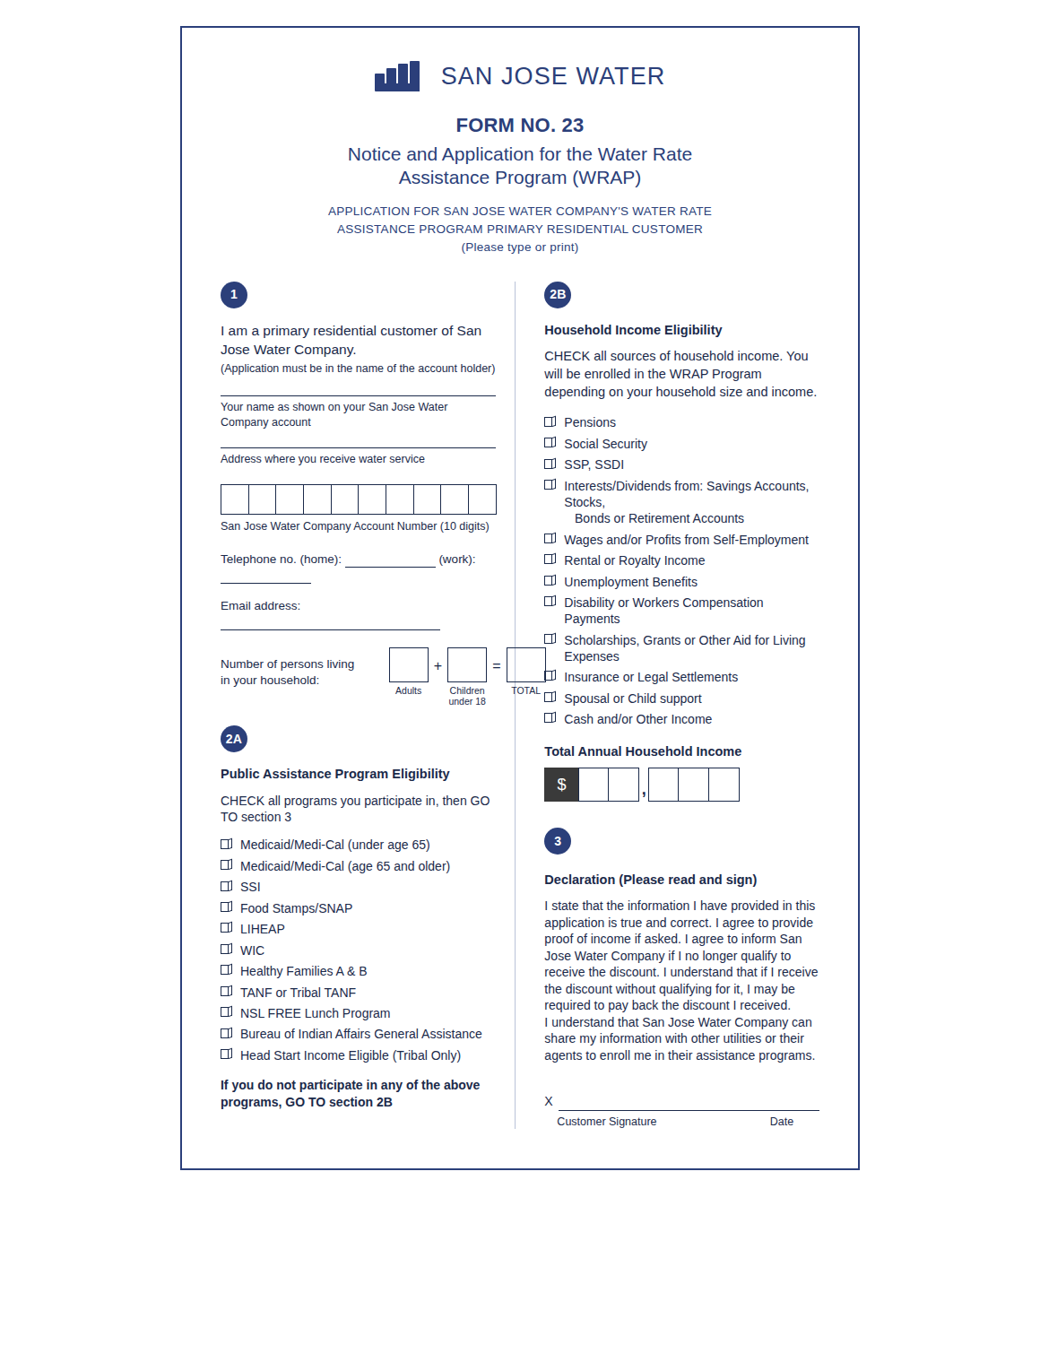SAN JOSE WATER
FORM NO. 23
Notice and Application for the Water Rate
Assistance Program (WRAP)
APPLICATION FOR SAN JOSE WATER COMPANY'S WATER RATE
ASSISTANCE PROGRAM PRIMARY RESIDENTIAL CUSTOMER
(Please type or print)
1
I am a primary residential customer of San Jose Water Company.
(Application must be in the name of the account holder)
Your name as shown on your San Jose Water Company account
Address where you receive water service
San Jose Water Company Account Number (10 digits)
Telephone no. (home): (work):
Email address:
Number of persons living
in your household:
Adults
+
Children
under 18
=
TOTAL
2A
Public Assistance Program Eligibility
CHECK all programs you participate in, then GO TO section 3
Medicaid/Medi-Cal (under age 65)
Medicaid/Medi-Cal (age 65 and older)
SSI
Food Stamps/SNAP
LIHEAP
WIC
Healthy Families A & B
TANF or Tribal TANF
NSL FREE Lunch Program
Bureau of Indian Affairs General Assistance
Head Start Income Eligible (Tribal Only)
If you do not participate in any of the above programs, GO TO section 2B
2B
Household Income Eligibility
CHECK all sources of household income. You will be enrolled in the WRAP Program depending on your household size and income.
Pensions
Social Security
SSP, SSDI
Interests/Dividends from: Savings Accounts, Stocks, Bonds or Retirement Accounts
Wages and/or Profits from Self-Employment
Rental or Royalty Income
Unemployment Benefits
Disability or Workers Compensation Payments
Scholarships, Grants or Other Aid for Living Expenses
Insurance or Legal Settlements
Spousal or Child support
Cash and/or Other Income
Total Annual Household Income
$
,
3
Declaration (Please read and sign)
I state that the information I have provided in this application is true and correct. I agree to provide proof of income if asked. I agree to inform San Jose Water Company if I no longer qualify to receive the discount. I understand that if I receive the discount without qualifying for it, I may be required to pay back the discount I received.
I understand that San Jose Water Company can share my information with other utilities or their agents to enroll me in their assistance programs.
X
Customer Signature Date